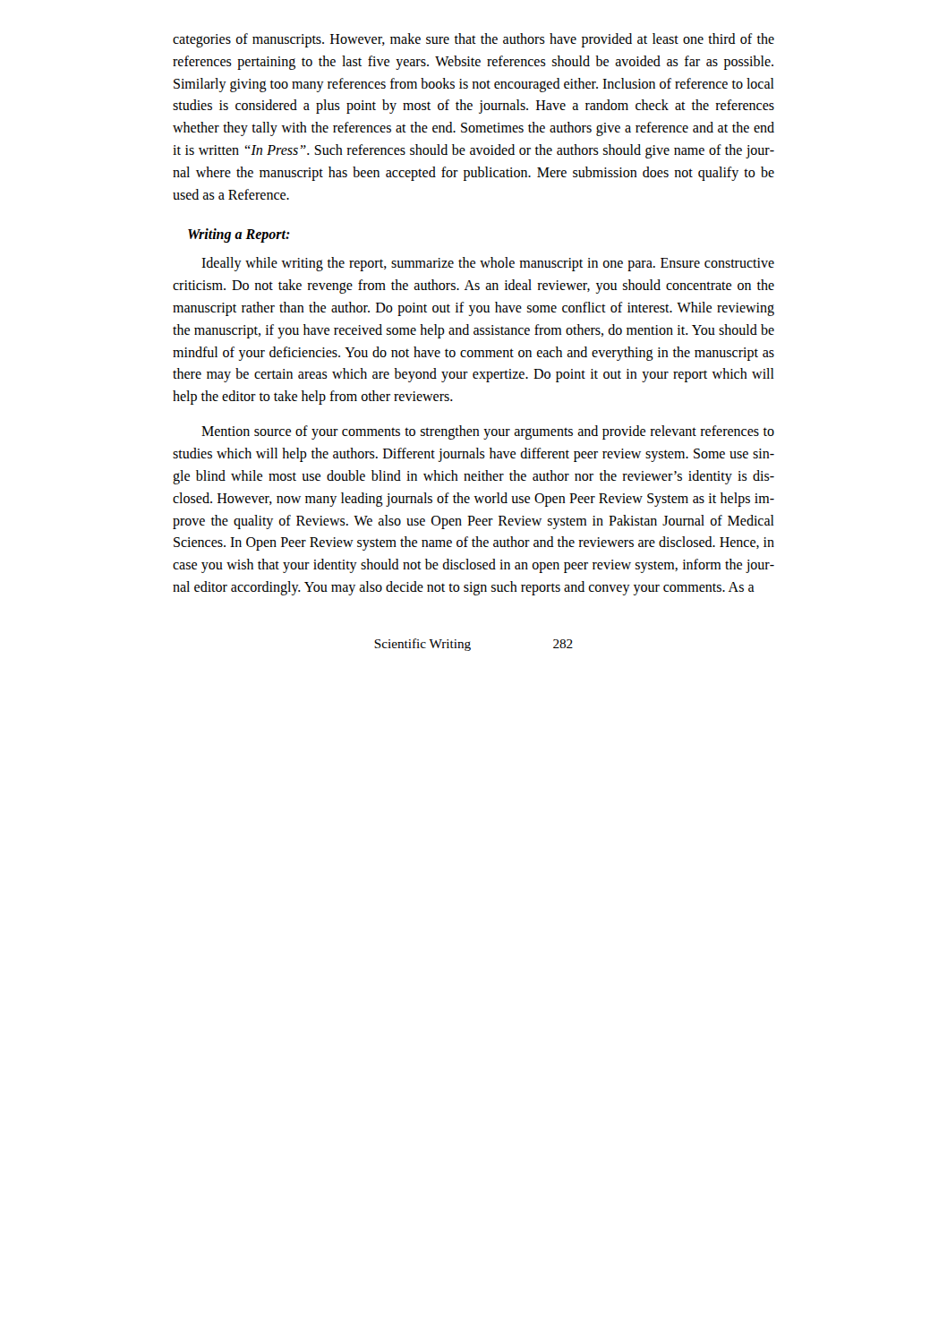categories of manuscripts. However, make sure that the authors have provided at least one third of the references pertaining to the last five years. Website references should be avoided as far as possible. Similarly giving too many references from books is not encouraged either. Inclusion of reference to local studies is considered a plus point by most of the journals. Have a random check at the references whether they tally with the references at the end. Sometimes the authors give a reference and at the end it is written “In Press”. Such references should be avoided or the authors should give name of the journal where the manuscript has been accepted for publication. Mere submission does not qualify to be used as a Reference.
Writing a Report:
Ideally while writing the report, summarize the whole manuscript in one para. Ensure constructive criticism. Do not take revenge from the authors. As an ideal reviewer, you should concentrate on the manuscript rather than the author. Do point out if you have some conflict of interest. While reviewing the manuscript, if you have received some help and assistance from others, do mention it. You should be mindful of your deficiencies. You do not have to comment on each and everything in the manuscript as there may be certain areas which are beyond your expertize. Do point it out in your report which will help the editor to take help from other reviewers.
Mention source of your comments to strengthen your arguments and provide relevant references to studies which will help the authors. Different journals have different peer review system. Some use single blind while most use double blind in which neither the author nor the reviewer’s identity is disclosed. However, now many leading journals of the world use Open Peer Review System as it helps improve the quality of Reviews. We also use Open Peer Review system in Pakistan Journal of Medical Sciences. In Open Peer Review system the name of the author and the reviewers are disclosed. Hence, in case you wish that your identity should not be disclosed in an open peer review system, inform the journal editor accordingly. You may also decide not to sign such reports and convey your comments. As a
Scientific Writing 282